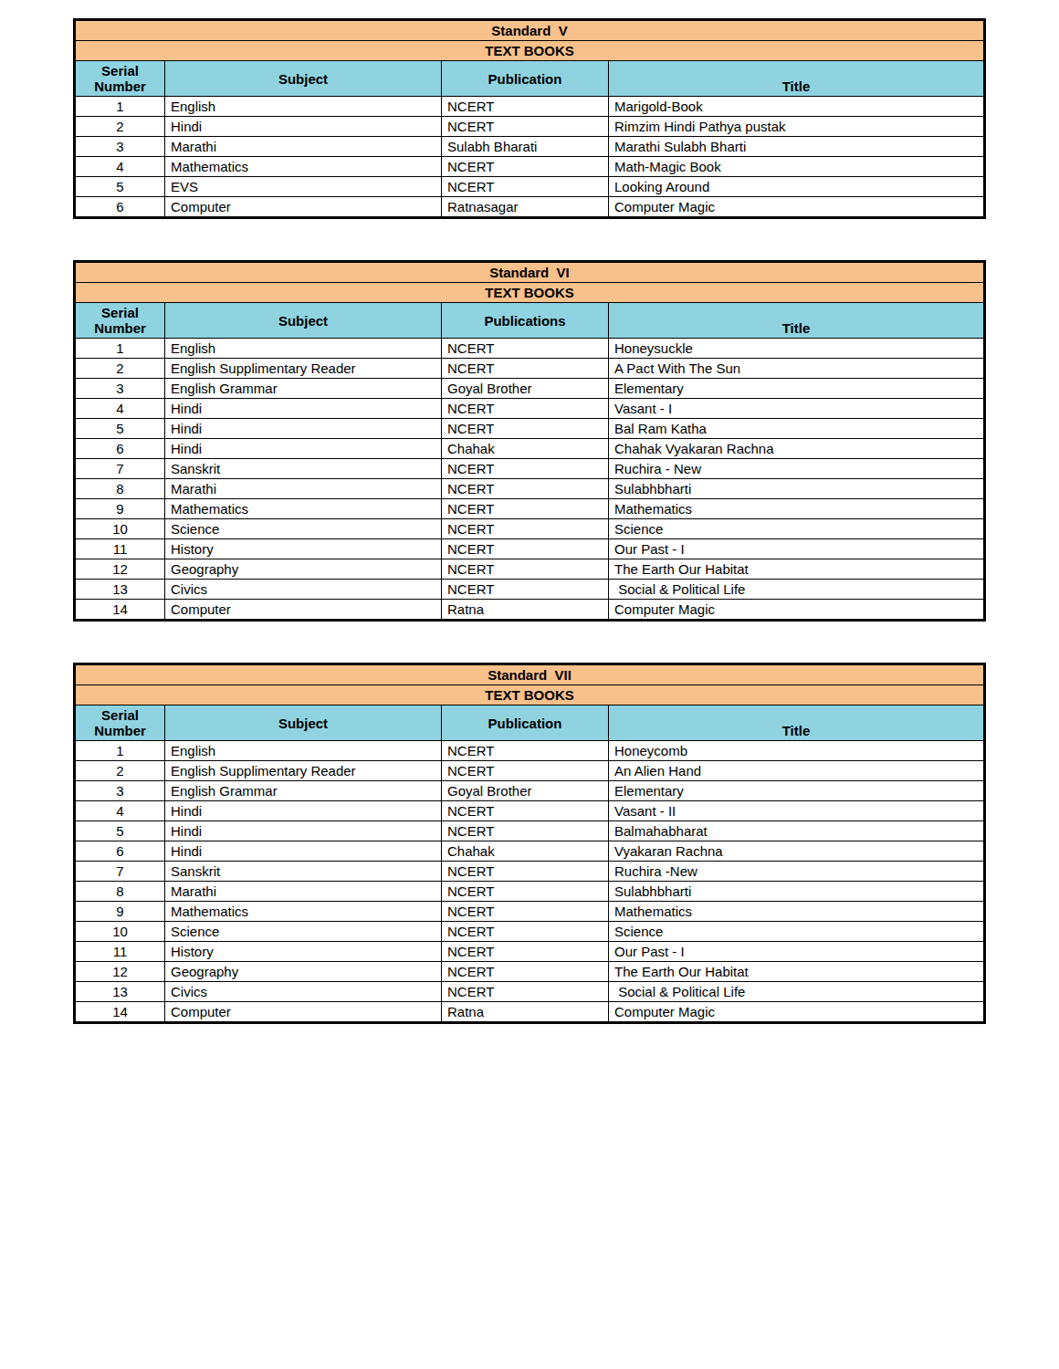| Standard V |
| TEXT BOOKS |
| Serial Number | Subject | Publication | Title |
| 1 | English | NCERT | Marigold-Book |
| 2 | Hindi | NCERT | Rimzim Hindi Pathya pustak |
| 3 | Marathi | Sulabh Bharati | Marathi Sulabh Bharti |
| 4 | Mathematics | NCERT | Math-Magic Book |
| 5 | EVS | NCERT | Looking Around |
| 6 | Computer | Ratnasagar | Computer Magic |
| Standard VI |
| TEXT BOOKS |
| Serial Number | Subject | Publications | Title |
| 1 | English | NCERT | Honeysuckle |
| 2 | English Supplimentary Reader | NCERT | A Pact With The Sun |
| 3 | English Grammar | Goyal Brother | Elementary |
| 4 | Hindi | NCERT | Vasant - I |
| 5 | Hindi | NCERT | Bal Ram Katha |
| 6 | Hindi | Chahak | Chahak Vyakaran Rachna |
| 7 | Sanskrit | NCERT | Ruchira - New |
| 8 | Marathi | NCERT | Sulabhbharti |
| 9 | Mathematics | NCERT | Mathematics |
| 10 | Science | NCERT | Science |
| 11 | History | NCERT | Our Past - I |
| 12 | Geography | NCERT | The Earth Our Habitat |
| 13 | Civics | NCERT | Social & Political Life |
| 14 | Computer | Ratna | Computer Magic |
| Standard VII |
| TEXT BOOKS |
| Serial Number | Subject | Publication | Title |
| 1 | English | NCERT | Honeycomb |
| 2 | English Supplimentary Reader | NCERT | An Alien Hand |
| 3 | English Grammar | Goyal Brother | Elementary |
| 4 | Hindi | NCERT | Vasant - II |
| 5 | Hindi | NCERT | Balmahabharat |
| 6 | Hindi | Chahak | Vyakaran Rachna |
| 7 | Sanskrit | NCERT | Ruchira -New |
| 8 | Marathi | NCERT | Sulabhbharti |
| 9 | Mathematics | NCERT | Mathematics |
| 10 | Science | NCERT | Science |
| 11 | History | NCERT | Our Past - I |
| 12 | Geography | NCERT | The Earth Our Habitat |
| 13 | Civics | NCERT | Social & Political Life |
| 14 | Computer | Ratna | Computer Magic |